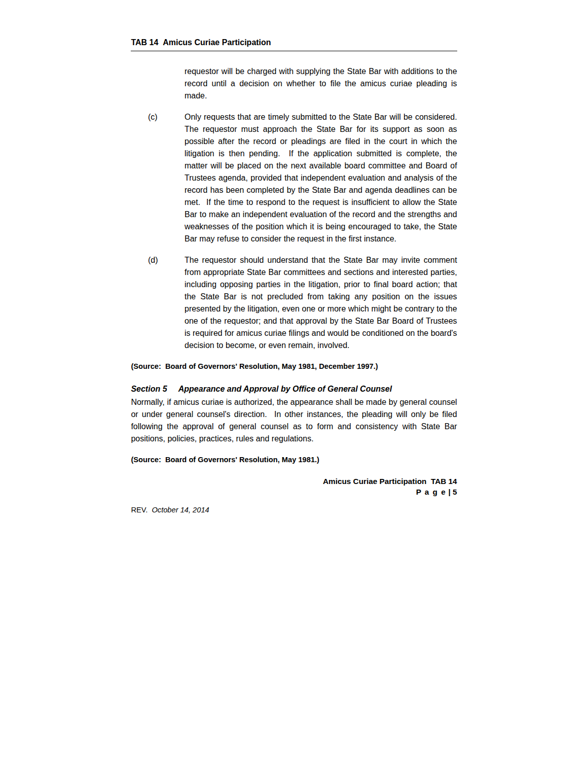TAB 14 Amicus Curiae Participation
requestor will be charged with supplying the State Bar with additions to the record until a decision on whether to file the amicus curiae pleading is made.
(c)
Only requests that are timely submitted to the State Bar will be considered. The requestor must approach the State Bar for its support as soon as possible after the record or pleadings are filed in the court in which the litigation is then pending. If the application submitted is complete, the matter will be placed on the next available board committee and Board of Trustees agenda, provided that independent evaluation and analysis of the record has been completed by the State Bar and agenda deadlines can be met. If the time to respond to the request is insufficient to allow the State Bar to make an independent evaluation of the record and the strengths and weaknesses of the position which it is being encouraged to take, the State Bar may refuse to consider the request in the first instance.
(d)
The requestor should understand that the State Bar may invite comment from appropriate State Bar committees and sections and interested parties, including opposing parties in the litigation, prior to final board action; that the State Bar is not precluded from taking any position on the issues presented by the litigation, even one or more which might be contrary to the one of the requestor; and that approval by the State Bar Board of Trustees is required for amicus curiae filings and would be conditioned on the board's decision to become, or even remain, involved.
(Source: Board of Governors' Resolution, May 1981, December 1997.)
Section 5 Appearance and Approval by Office of General Counsel
Normally, if amicus curiae is authorized, the appearance shall be made by general counsel or under general counsel's direction. In other instances, the pleading will only be filed following the approval of general counsel as to form and consistency with State Bar positions, policies, practices, rules and regulations.
(Source: Board of Governors' Resolution, May 1981.)
Amicus Curiae Participation TAB 14
P a g e | 5
REV. October 14, 2014